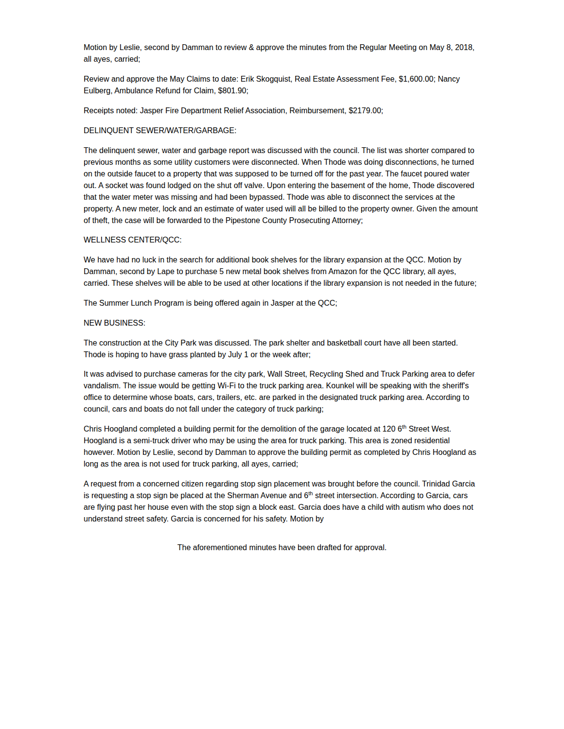Motion by Leslie, second by Damman to review & approve the minutes from the Regular Meeting on May 8, 2018, all ayes, carried;
Review and approve the May Claims to date: Erik Skogquist, Real Estate Assessment Fee, $1,600.00; Nancy Eulberg, Ambulance Refund for Claim, $801.90;
Receipts noted: Jasper Fire Department Relief Association, Reimbursement, $2179.00;
DELINQUENT SEWER/WATER/GARBAGE:
The delinquent sewer, water and garbage report was discussed with the council. The list was shorter compared to previous months as some utility customers were disconnected. When Thode was doing disconnections, he turned on the outside faucet to a property that was supposed to be turned off for the past year. The faucet poured water out. A socket was found lodged on the shut off valve. Upon entering the basement of the home, Thode discovered that the water meter was missing and had been bypassed. Thode was able to disconnect the services at the property. A new meter, lock and an estimate of water used will all be billed to the property owner. Given the amount of theft, the case will be forwarded to the Pipestone County Prosecuting Attorney;
WELLNESS CENTER/QCC:
We have had no luck in the search for additional book shelves for the library expansion at the QCC. Motion by Damman, second by Lape to purchase 5 new metal book shelves from Amazon for the QCC library, all ayes, carried. These shelves will be able to be used at other locations if the library expansion is not needed in the future;
The Summer Lunch Program is being offered again in Jasper at the QCC;
NEW BUSINESS:
The construction at the City Park was discussed. The park shelter and basketball court have all been started. Thode is hoping to have grass planted by July 1 or the week after;
It was advised to purchase cameras for the city park, Wall Street, Recycling Shed and Truck Parking area to defer vandalism. The issue would be getting Wi-Fi to the truck parking area. Kounkel will be speaking with the sheriff's office to determine whose boats, cars, trailers, etc. are parked in the designated truck parking area. According to council, cars and boats do not fall under the category of truck parking;
Chris Hoogland completed a building permit for the demolition of the garage located at 120 6th Street West. Hoogland is a semi-truck driver who may be using the area for truck parking. This area is zoned residential however. Motion by Leslie, second by Damman to approve the building permit as completed by Chris Hoogland as long as the area is not used for truck parking, all ayes, carried;
A request from a concerned citizen regarding stop sign placement was brought before the council. Trinidad Garcia is requesting a stop sign be placed at the Sherman Avenue and 6th street intersection. According to Garcia, cars are flying past her house even with the stop sign a block east. Garcia does have a child with autism who does not understand street safety. Garcia is concerned for his safety. Motion by
The aforementioned minutes have been drafted for approval.